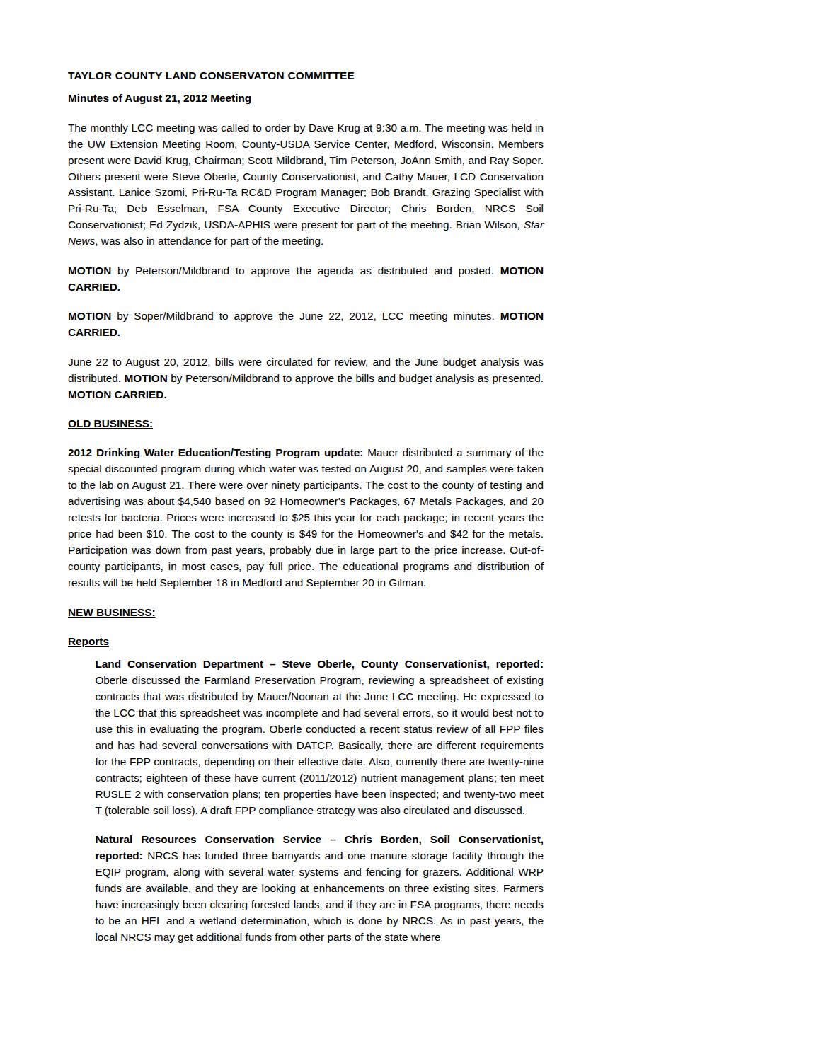TAYLOR COUNTY LAND CONSERVATON COMMITTEE
Minutes of August 21, 2012 Meeting
The monthly LCC meeting was called to order by Dave Krug at 9:30 a.m. The meeting was held in the UW Extension Meeting Room, County-USDA Service Center, Medford, Wisconsin. Members present were David Krug, Chairman; Scott Mildbrand, Tim Peterson, JoAnn Smith, and Ray Soper. Others present were Steve Oberle, County Conservationist, and Cathy Mauer, LCD Conservation Assistant. Lanice Szomi, Pri-Ru-Ta RC&D Program Manager; Bob Brandt, Grazing Specialist with Pri-Ru-Ta; Deb Esselman, FSA County Executive Director; Chris Borden, NRCS Soil Conservationist; Ed Zydzik, USDA-APHIS were present for part of the meeting. Brian Wilson, Star News, was also in attendance for part of the meeting.
MOTION by Peterson/Mildbrand to approve the agenda as distributed and posted. MOTION CARRIED.
MOTION by Soper/Mildbrand to approve the June 22, 2012, LCC meeting minutes. MOTION CARRIED.
June 22 to August 20, 2012, bills were circulated for review, and the June budget analysis was distributed. MOTION by Peterson/Mildbrand to approve the bills and budget analysis as presented. MOTION CARRIED.
OLD BUSINESS:
2012 Drinking Water Education/Testing Program update: Mauer distributed a summary of the special discounted program during which water was tested on August 20, and samples were taken to the lab on August 21. There were over ninety participants. The cost to the county of testing and advertising was about $4,540 based on 92 Homeowner's Packages, 67 Metals Packages, and 20 retests for bacteria. Prices were increased to $25 this year for each package; in recent years the price had been $10. The cost to the county is $49 for the Homeowner's and $42 for the metals. Participation was down from past years, probably due in large part to the price increase. Out-of-county participants, in most cases, pay full price. The educational programs and distribution of results will be held September 18 in Medford and September 20 in Gilman.
NEW BUSINESS:
Reports
Land Conservation Department – Steve Oberle, County Conservationist, reported: Oberle discussed the Farmland Preservation Program, reviewing a spreadsheet of existing contracts that was distributed by Mauer/Noonan at the June LCC meeting. He expressed to the LCC that this spreadsheet was incomplete and had several errors, so it would best not to use this in evaluating the program. Oberle conducted a recent status review of all FPP files and has had several conversations with DATCP. Basically, there are different requirements for the FPP contracts, depending on their effective date. Also, currently there are twenty-nine contracts; eighteen of these have current (2011/2012) nutrient management plans; ten meet RUSLE 2 with conservation plans; ten properties have been inspected; and twenty-two meet T (tolerable soil loss). A draft FPP compliance strategy was also circulated and discussed.
Natural Resources Conservation Service – Chris Borden, Soil Conservationist, reported: NRCS has funded three barnyards and one manure storage facility through the EQIP program, along with several water systems and fencing for grazers. Additional WRP funds are available, and they are looking at enhancements on three existing sites. Farmers have increasingly been clearing forested lands, and if they are in FSA programs, there needs to be an HEL and a wetland determination, which is done by NRCS. As in past years, the local NRCS may get additional funds from other parts of the state where